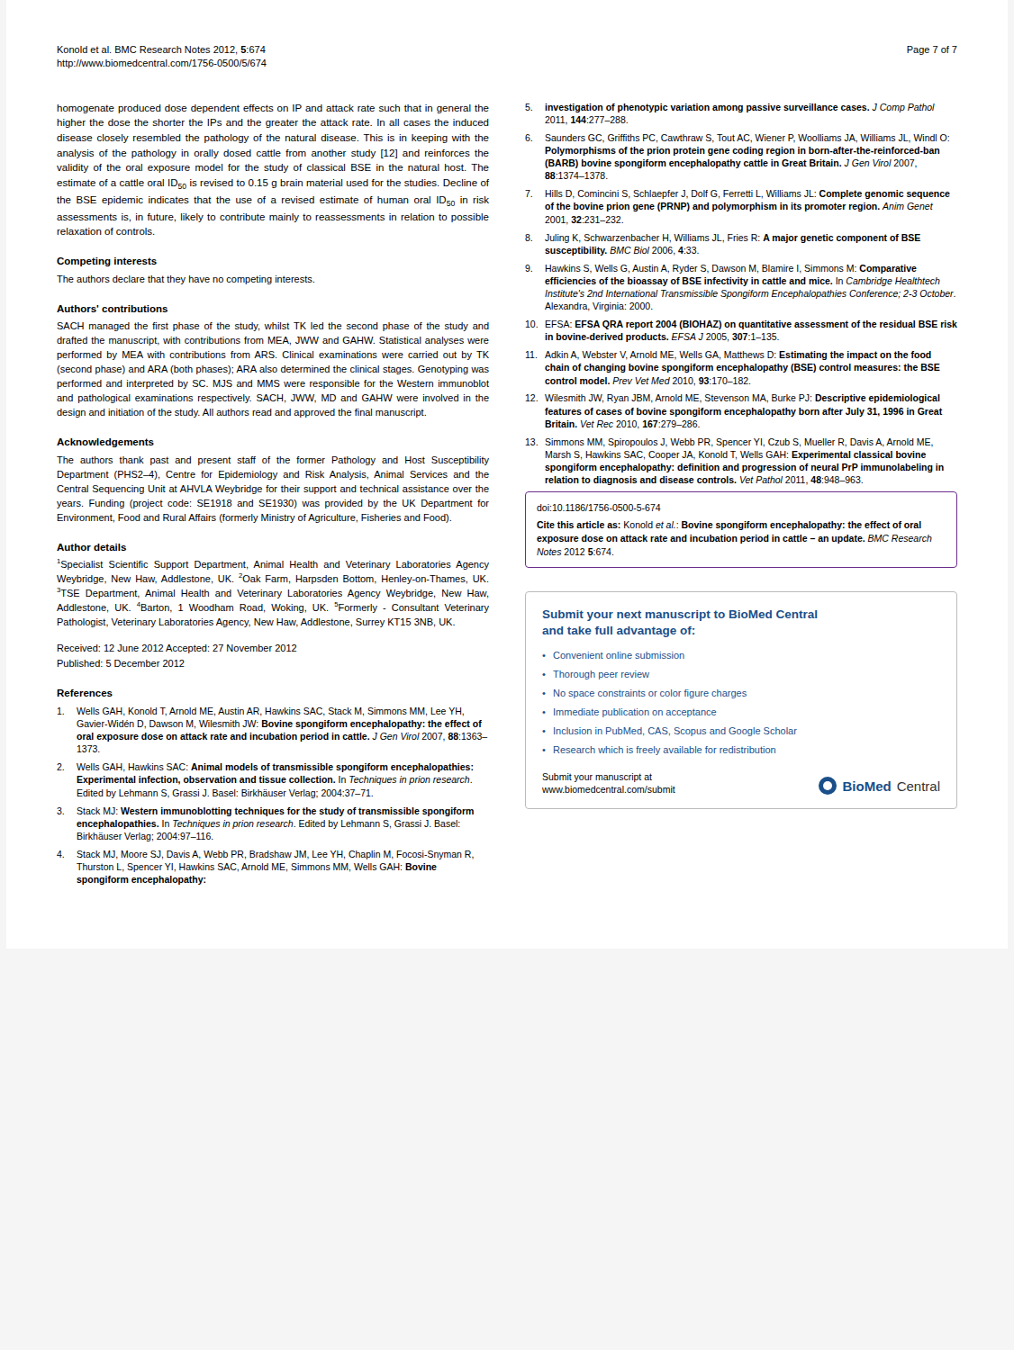Konold et al. BMC Research Notes 2012, 5:674
http://www.biomedcentral.com/1756-0500/5/674
Page 7 of 7
homogenate produced dose dependent effects on IP and attack rate such that in general the higher the dose the shorter the IPs and the greater the attack rate. In all cases the induced disease closely resembled the pathology of the natural disease. This is in keeping with the analysis of the pathology in orally dosed cattle from another study [12] and reinforces the validity of the oral exposure model for the study of classical BSE in the natural host. The estimate of a cattle oral ID50 is revised to 0.15 g brain material used for the studies. Decline of the BSE epidemic indicates that the use of a revised estimate of human oral ID50 in risk assessments is, in future, likely to contribute mainly to reassessments in relation to possible relaxation of controls.
Competing interests
The authors declare that they have no competing interests.
Authors' contributions
SACH managed the first phase of the study, whilst TK led the second phase of the study and drafted the manuscript, with contributions from MEA, JWW and GAHW. Statistical analyses were performed by MEA with contributions from ARS. Clinical examinations were carried out by TK (second phase) and ARA (both phases); ARA also determined the clinical stages. Genotyping was performed and interpreted by SC. MJS and MMS were responsible for the Western immunoblot and pathological examinations respectively. SACH, JWW, MD and GAHW were involved in the design and initiation of the study. All authors read and approved the final manuscript.
Acknowledgements
The authors thank past and present staff of the former Pathology and Host Susceptibility Department (PHS2–4), Centre for Epidemiology and Risk Analysis, Animal Services and the Central Sequencing Unit at AHVLA Weybridge for their support and technical assistance over the years. Funding (project code: SE1918 and SE1930) was provided by the UK Department for Environment, Food and Rural Affairs (formerly Ministry of Agriculture, Fisheries and Food).
Author details
1Specialist Scientific Support Department, Animal Health and Veterinary Laboratories Agency Weybridge, New Haw, Addlestone, UK. 2Oak Farm, Harpsden Bottom, Henley-on-Thames, UK. 3TSE Department, Animal Health and Veterinary Laboratories Agency Weybridge, New Haw, Addlestone, UK. 4Barton, 1 Woodham Road, Woking, UK. 5Formerly - Consultant Veterinary Pathologist, Veterinary Laboratories Agency, New Haw, Addlestone, Surrey KT15 3NB, UK.
Received: 12 June 2012 Accepted: 27 November 2012
Published: 5 December 2012
References
Wells GAH, Konold T, Arnold ME, Austin AR, Hawkins SAC, Stack M, Simmons MM, Lee YH, Gavier-Widén D, Dawson M, Wilesmith JW: Bovine spongiform encephalopathy: the effect of oral exposure dose on attack rate and incubation period in cattle. J Gen Virol 2007, 88:1363–1373.
Wells GAH, Hawkins SAC: Animal models of transmissible spongiform encephalopathies: Experimental infection, observation and tissue collection. In Techniques in prion research. Edited by Lehmann S, Grassi J. Basel: Birkhäuser Verlag; 2004:37–71.
Stack MJ: Western immunoblotting techniques for the study of transmissible spongiform encephalopathies. In Techniques in prion research. Edited by Lehmann S, Grassi J. Basel: Birkhäuser Verlag; 2004:97–116.
Stack MJ, Moore SJ, Davis A, Webb PR, Bradshaw JM, Lee YH, Chaplin M, Focosi-Snyman R, Thurston L, Spencer YI, Hawkins SAC, Arnold ME, Simmons MM, Wells GAH: Bovine spongiform encephalopathy:
investigation of phenotypic variation among passive surveillance cases. J Comp Pathol 2011, 144:277–288.
Saunders GC, Griffiths PC, Cawthraw S, Tout AC, Wiener P, Woolliams JA, Williams JL, Windl O: Polymorphisms of the prion protein gene coding region in born-after-the-reinforced-ban (BARB) bovine spongiform encephalopathy cattle in Great Britain. J Gen Virol 2007, 88:1374–1378.
Hills D, Comincini S, Schlaepfer J, Dolf G, Ferretti L, Williams JL: Complete genomic sequence of the bovine prion gene (PRNP) and polymorphism in its promoter region. Anim Genet 2001, 32:231–232.
Juling K, Schwarzenbacher H, Williams JL, Fries R: A major genetic component of BSE susceptibility. BMC Biol 2006, 4:33.
Hawkins S, Wells G, Austin A, Ryder S, Dawson M, Blamire I, Simmons M: Comparative efficiencies of the bioassay of BSE infectivity in cattle and mice. In Cambridge Healthtech Institute's 2nd International Transmissible Spongiform Encephalopathies Conference; 2-3 October. Alexandra, Virginia: 2000.
EFSA: EFSA QRA report 2004 (BIOHAZ) on quantitative assessment of the residual BSE risk in bovine-derived products. EFSA J 2005, 307:1–135.
Adkin A, Webster V, Arnold ME, Wells GA, Matthews D: Estimating the impact on the food chain of changing bovine spongiform encephalopathy (BSE) control measures: the BSE control model. Prev Vet Med 2010, 93:170–182.
Wilesmith JW, Ryan JBM, Arnold ME, Stevenson MA, Burke PJ: Descriptive epidemiological features of cases of bovine spongiform encephalopathy born after July 31, 1996 in Great Britain. Vet Rec 2010, 167:279–286.
Simmons MM, Spiropoulos J, Webb PR, Spencer YI, Czub S, Mueller R, Davis A, Arnold ME, Marsh S, Hawkins SAC, Cooper JA, Konold T, Wells GAH: Experimental classical bovine spongiform encephalopathy: definition and progression of neural PrP immunolabeling in relation to diagnosis and disease controls. Vet Pathol 2011, 48:948–963.
doi:10.1186/1756-0500-5-674
Cite this article as: Konold et al.: Bovine spongiform encephalopathy: the effect of oral exposure dose on attack rate and incubation period in cattle – an update. BMC Research Notes 2012 5:674.
Submit your next manuscript to BioMed Central
and take full advantage of:
Convenient online submission
Thorough peer review
No space constraints or color figure charges
Immediate publication on acceptance
Inclusion in PubMed, CAS, Scopus and Google Scholar
Research which is freely available for redistribution
Submit your manuscript at
www.biomedcentral.com/submit
BioMed Central